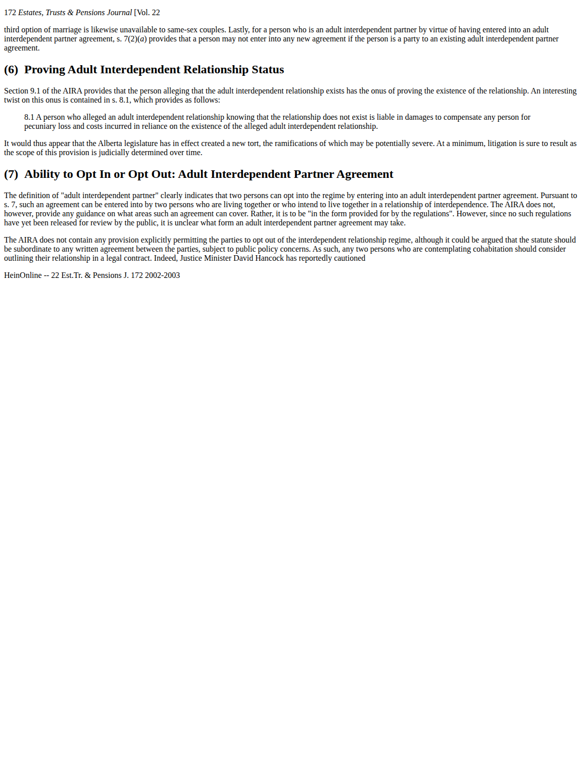172 Estates, Trusts & Pensions Journal [Vol. 22
third option of marriage is likewise unavailable to same-sex couples. Lastly, for a person who is an adult interdependent partner by virtue of having entered into an adult interdependent partner agreement, s. 7(2)(a) provides that a person may not enter into any new agreement if the person is a party to an existing adult interdependent partner agreement.
(6) Proving Adult Interdependent Relationship Status
Section 9.1 of the AIRA provides that the person alleging that the adult interdependent relationship exists has the onus of proving the existence of the relationship. An interesting twist on this onus is contained in s. 8.1, which provides as follows:
8.1 A person who alleged an adult interdependent relationship knowing that the relationship does not exist is liable in damages to compensate any person for pecuniary loss and costs incurred in reliance on the existence of the alleged adult interdependent relationship.
It would thus appear that the Alberta legislature has in effect created a new tort, the ramifications of which may be potentially severe. At a minimum, litigation is sure to result as the scope of this provision is judicially determined over time.
(7) Ability to Opt In or Opt Out: Adult Interdependent Partner Agreement
The definition of "adult interdependent partner" clearly indicates that two persons can opt into the regime by entering into an adult interdependent partner agreement. Pursuant to s. 7, such an agreement can be entered into by two persons who are living together or who intend to live together in a relationship of interdependence. The AIRA does not, however, provide any guidance on what areas such an agreement can cover. Rather, it is to be "in the form provided for by the regulations". However, since no such regulations have yet been released for review by the public, it is unclear what form an adult interdependent partner agreement may take.
The AIRA does not contain any provision explicitly permitting the parties to opt out of the interdependent relationship regime, although it could be argued that the statute should be subordinate to any written agreement between the parties, subject to public policy concerns. As such, any two persons who are contemplating cohabitation should consider outlining their relationship in a legal contract. Indeed, Justice Minister David Hancock has reportedly cautioned
HeinOnline -- 22 Est.Tr. & Pensions J. 172 2002-2003